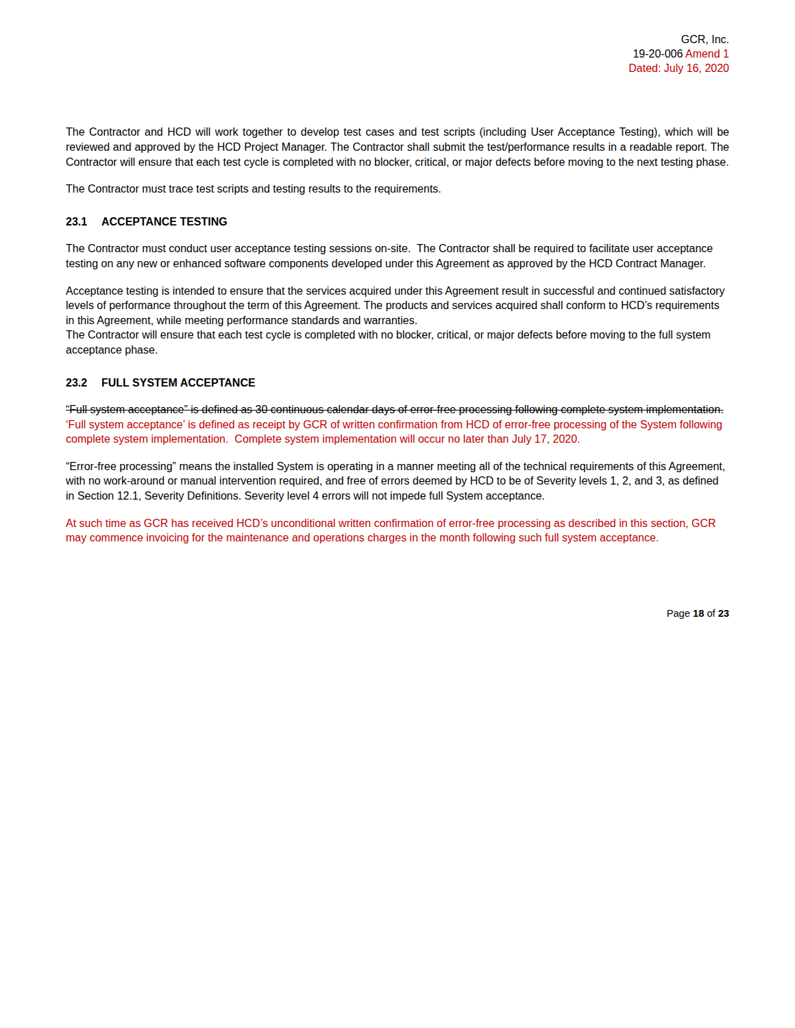GCR, Inc.
19-20-006 Amend 1
Dated: July 16, 2020
The Contractor and HCD will work together to develop test cases and test scripts (including User Acceptance Testing), which will be reviewed and approved by the HCD Project Manager. The Contractor shall submit the test/performance results in a readable report. The Contractor will ensure that each test cycle is completed with no blocker, critical, or major defects before moving to the next testing phase.
The Contractor must trace test scripts and testing results to the requirements.
23.1 ACCEPTANCE TESTING
The Contractor must conduct user acceptance testing sessions on-site. The Contractor shall be required to facilitate user acceptance testing on any new or enhanced software components developed under this Agreement as approved by the HCD Contract Manager.
Acceptance testing is intended to ensure that the services acquired under this Agreement result in successful and continued satisfactory levels of performance throughout the term of this Agreement. The products and services acquired shall conform to HCD’s requirements in this Agreement, while meeting performance standards and warranties.
The Contractor will ensure that each test cycle is completed with no blocker, critical, or major defects before moving to the full system acceptance phase.
23.2 FULL SYSTEM ACCEPTANCE
“Full system acceptance” is defined as 30 continuous calendar days of error-free processing following complete system implementation. ‘Full system acceptance’ is defined as receipt by GCR of written confirmation from HCD of error-free processing of the System following complete system implementation. Complete system implementation will occur no later than July 17, 2020.
“Error-free processing” means the installed System is operating in a manner meeting all of the technical requirements of this Agreement, with no work-around or manual intervention required, and free of errors deemed by HCD to be of Severity levels 1, 2, and 3, as defined in Section 12.1, Severity Definitions. Severity level 4 errors will not impede full System acceptance.
At such time as GCR has received HCD’s unconditional written confirmation of error-free processing as described in this section, GCR may commence invoicing for the maintenance and operations charges in the month following such full system acceptance.
Page 18 of 23